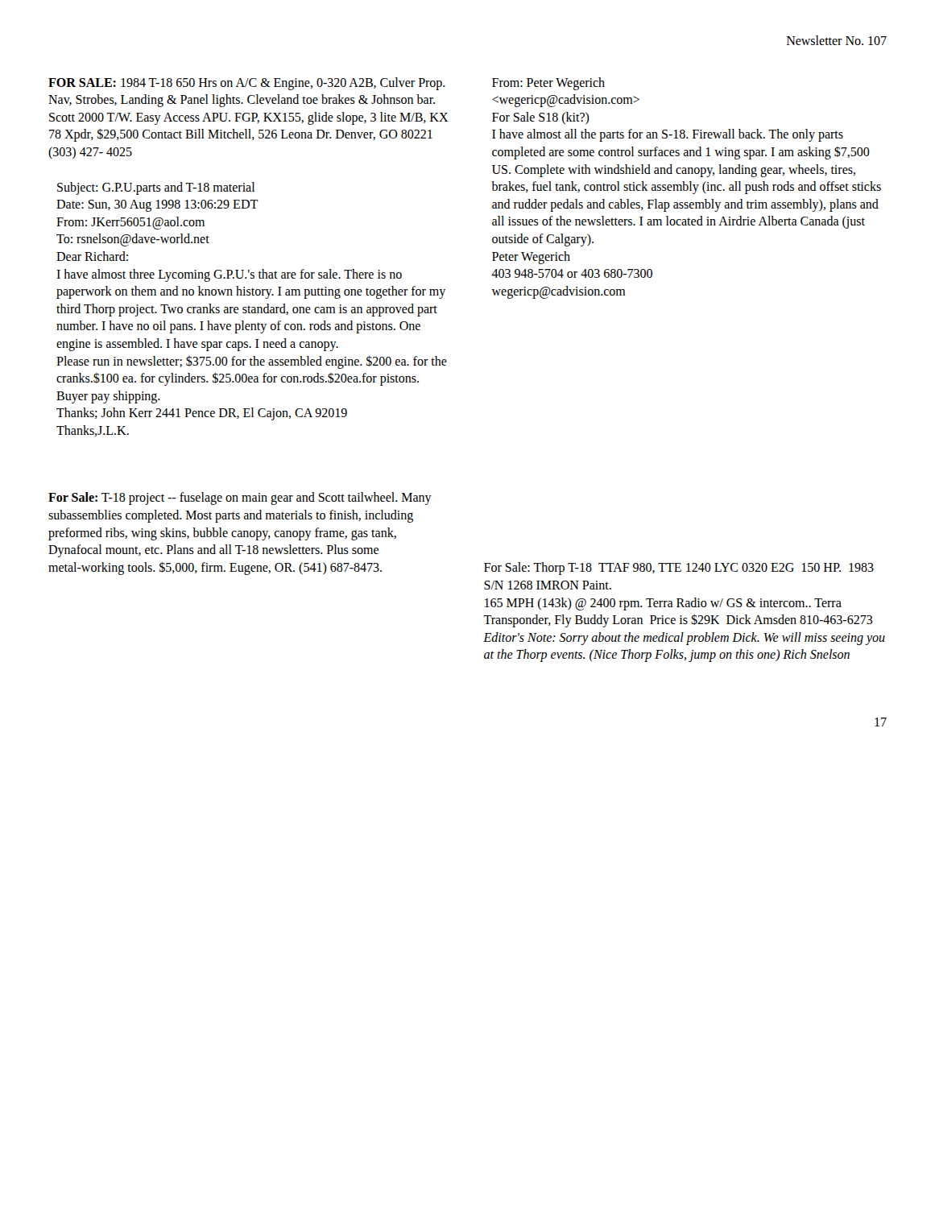Newsletter No. 107
FOR SALE: 1984 T-18 650 Hrs on A/C & Engine, 0-320 A2B, Culver Prop. Nav, Strobes, Landing & Panel lights. Cleveland toe brakes & Johnson bar. Scott 2000 T/W. Easy Access APU. FGP, KX155, glide slope, 3 lite M/B, KX 78 Xpdr, $29,500 Contact Bill Mitchell, 526 Leona Dr. Denver, GO 80221 (303) 427- 4025
Subject: G.P.U.parts and T-18 material
Date: Sun, 30 Aug 1998 13:06:29 EDT
From: JKerr56051@aol.com
To: rsnelson@dave-world.net
Dear Richard:
I have almost three Lycoming G.P.U.'s that are for sale. There is no paperwork on them and no known history. I am putting one together for my third Thorp project. Two cranks are standard, one cam is an approved part number. I have no oil pans. I have plenty of con. rods and pistons. One engine is assembled. I have spar caps. I need a canopy.
Please run in newsletter; $375.00 for the assembled engine. $200 ea. for the cranks.$100 ea. for cylinders. $25.00ea for con.rods.$20ea.for pistons. Buyer pay shipping.
Thanks; John Kerr 2441 Pence DR, El Cajon, CA 92019
Thanks,J.L.K.
For Sale: T-18 project -- fuselage on main gear and Scott tailwheel. Many
subassemblies completed. Most parts and materials to finish, including
preformed ribs, wing skins, bubble canopy, canopy frame, gas tank,
Dynafocal mount, etc. Plans and all T-18 newsletters. Plus some
metal-working tools. $5,000, firm. Eugene, OR. (541) 687-8473.
From: Peter Wegerich
<wegericp@cadvision.com>
For Sale S18 (kit?)
I have almost all the parts for an S-18. Firewall back. The only parts completed are some control surfaces and 1 wing spar. I am asking $7,500 US. Complete with windshield and canopy, landing gear, wheels, tires, brakes, fuel tank, control stick assembly (inc. all push rods and offset sticks and rudder pedals and cables, Flap assembly and trim assembly), plans and all issues of the newsletters. I am located in Airdrie Alberta Canada (just outside of Calgary).
Peter Wegerich
403 948-5704 or 403 680-7300
wegericp@cadvision.com
For Sale: Thorp T-18 TTAF 980, TTE 1240 LYC 0320 E2G 150 HP. 1983 S/N 1268 IMRON Paint.
165 MPH (143k) @ 2400 rpm. Terra Radio w/ GS & intercom.. Terra Transponder, Fly Buddy Loran Price is $29K Dick Amsden 810-463-6273
Editor's Note: Sorry about the medical problem Dick. We will miss seeing you at the Thorp events. (Nice Thorp Folks, jump on this one) Rich Snelson
17